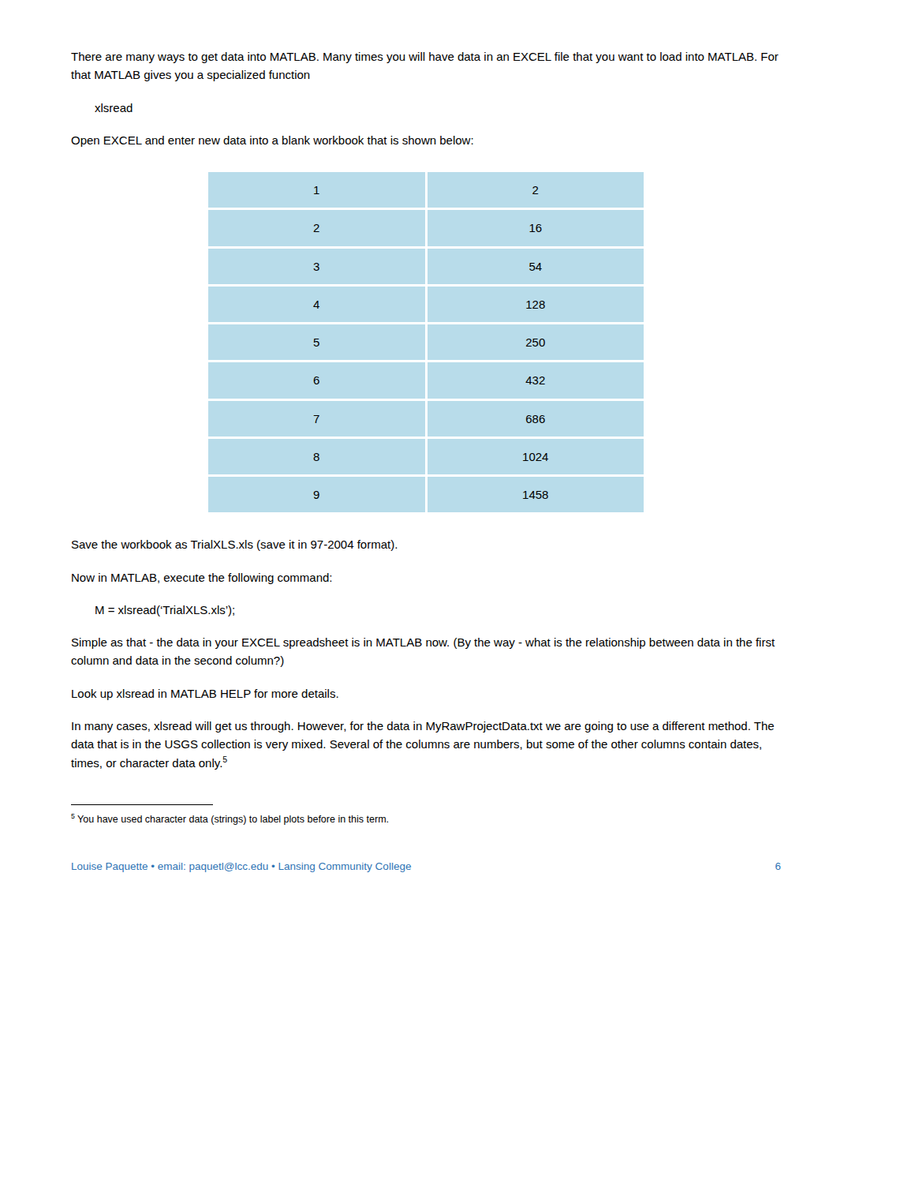There are many ways to get data into MATLAB. Many times you will have data in an EXCEL file that you want to load into MATLAB. For that MATLAB gives you a specialized function
xlsread
Open EXCEL and enter new data into a blank workbook that is shown below:
| 1 | 2 |
| 2 | 16 |
| 3 | 54 |
| 4 | 128 |
| 5 | 250 |
| 6 | 432 |
| 7 | 686 |
| 8 | 1024 |
| 9 | 1458 |
Save the workbook as TrialXLS.xls (save it in 97-2004 format).
Now in MATLAB, execute the following command:
M = xlsread(‘TrialXLS.xls’);
Simple as that - the data in your EXCEL spreadsheet is in MATLAB now. (By the way - what is the relationship between data in the first column and data in the second column?)
Look up xlsread in MATLAB HELP for more details.
In many cases, xlsread will get us through. However, for the data in MyRawProjectData.txt we are going to use a different method. The data that is in the USGS collection is very mixed. Several of the columns are numbers, but some of the other columns contain dates, times, or character data only.5
5 You have used character data (strings) to label plots before in this term.
Louise Paquette • email: paquetl@lcc.edu • Lansing Community College 6